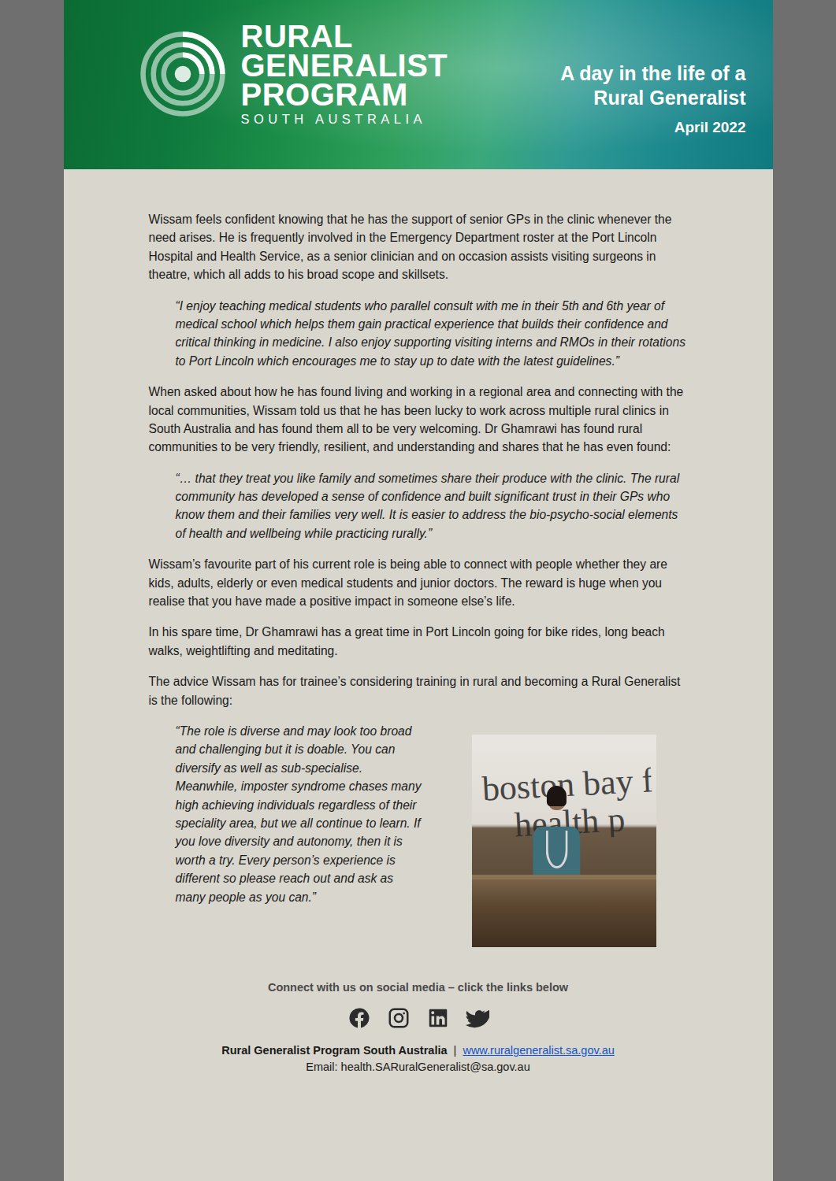Rural Generalist Program South Australia
A day in the life of a Rural Generalist April 2022
Wissam feels confident knowing that he has the support of senior GPs in the clinic whenever the need arises. He is frequently involved in the Emergency Department roster at the Port Lincoln Hospital and Health Service, as a senior clinician and on occasion assists visiting surgeons in theatre, which all adds to his broad scope and skillsets.
“I enjoy teaching medical students who parallel consult with me in their 5th and 6th year of medical school which helps them gain practical experience that builds their confidence and critical thinking in medicine. I also enjoy supporting visiting interns and RMOs in their rotations to Port Lincoln which encourages me to stay up to date with the latest guidelines.”
When asked about how he has found living and working in a regional area and connecting with the local communities, Wissam told us that he has been lucky to work across multiple rural clinics in South Australia and has found them all to be very welcoming. Dr Ghamrawi has found rural communities to be very friendly, resilient, and understanding and shares that he has even found:
“… that they treat you like family and sometimes share their produce with the clinic. The rural community has developed a sense of confidence and built significant trust in their GPs who know them and their families very well. It is easier to address the bio-psycho-social elements of health and wellbeing while practicing rurally.”
Wissam’s favourite part of his current role is being able to connect with people whether they are kids, adults, elderly or even medical students and junior doctors. The reward is huge when you realise that you have made a positive impact in someone else’s life.
In his spare time, Dr Ghamrawi has a great time in Port Lincoln going for bike rides, long beach walks, weightlifting and meditating.
The advice Wissam has for trainee’s considering training in rural and becoming a Rural Generalist is the following:
“The role is diverse and may look too broad and challenging but it is doable. You can diversify as well as sub-specialise. Meanwhile, imposter syndrome chases many high achieving individuals regardless of their speciality area, but we all continue to learn. If you love diversity and autonomy, then it is worth a try. Every person’s experience is different so please reach out and ask as many people as you can.”
boston bay famil health p
Connect with us on social media – click the links below
Rural Generalist Program South Australia | www.ruralgeneralist.sa.gov.au
Email: health.SARuralGeneralist@sa.gov.au